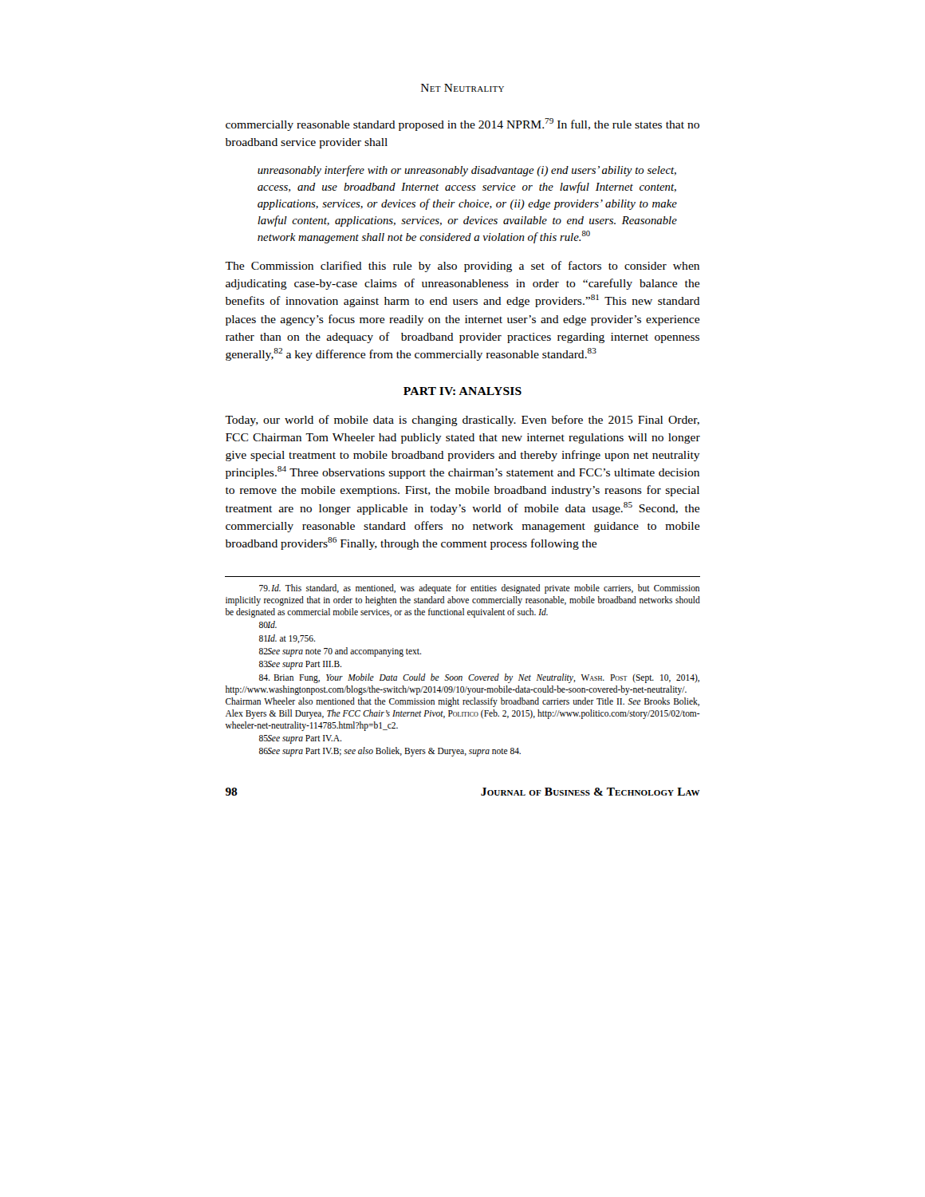Net Neutrality
commercially reasonable standard proposed in the 2014 NPRM.79 In full, the rule states that no broadband service provider shall
unreasonably interfere with or unreasonably disadvantage (i) end users’ ability to select, access, and use broadband Internet access service or the lawful Internet content, applications, services, or devices of their choice, or (ii) edge providers’ ability to make lawful content, applications, services, or devices available to end users. Reasonable network management shall not be considered a violation of this rule.80
The Commission clarified this rule by also providing a set of factors to consider when adjudicating case-by-case claims of unreasonableness in order to “carefully balance the benefits of innovation against harm to end users and edge providers.”81 This new standard places the agency’s focus more readily on the internet user’s and edge provider’s experience rather than on the adequacy of broadband provider practices regarding internet openness generally,82 a key difference from the commercially reasonable standard.83
PART IV: ANALYSIS
Today, our world of mobile data is changing drastically. Even before the 2015 Final Order, FCC Chairman Tom Wheeler had publicly stated that new internet regulations will no longer give special treatment to mobile broadband providers and thereby infringe upon net neutrality principles.84 Three observations support the chairman’s statement and FCC’s ultimate decision to remove the mobile exemptions. First, the mobile broadband industry’s reasons for special treatment are no longer applicable in today’s world of mobile data usage.85 Second, the commercially reasonable standard offers no network management guidance to mobile broadband providers86 Finally, through the comment process following the
79. Id. This standard, as mentioned, was adequate for entities designated private mobile carriers, but Commission implicitly recognized that in order to heighten the standard above commercially reasonable, mobile broadband networks should be designated as commercial mobile services, or as the functional equivalent of such. Id.
80. Id.
81. Id. at 19,756.
82. See supra note 70 and accompanying text.
83. See supra Part III.B.
84. Brian Fung, Your Mobile Data Could be Soon Covered by Net Neutrality, Wash. Post (Sept. 10, 2014), http://www.washingtonpost.com/blogs/the-switch/wp/2014/09/10/your-mobile-data-could-be-soon-covered-by-net-neutrality/. Chairman Wheeler also mentioned that the Commission might reclassify broadband carriers under Title II. See Brooks Boliek, Alex Byers & Bill Duryea, The FCC Chair’s Internet Pivot, Politico (Feb. 2, 2015), http://www.politico.com/story/2015/02/tom-wheeler-net-neutrality-114785.html?hp=b1_c2.
85. See supra Part IV.A.
86. See supra Part IV.B; see also Boliek, Byers & Duryea, supra note 84.
98 Journal of Business & Technology Law